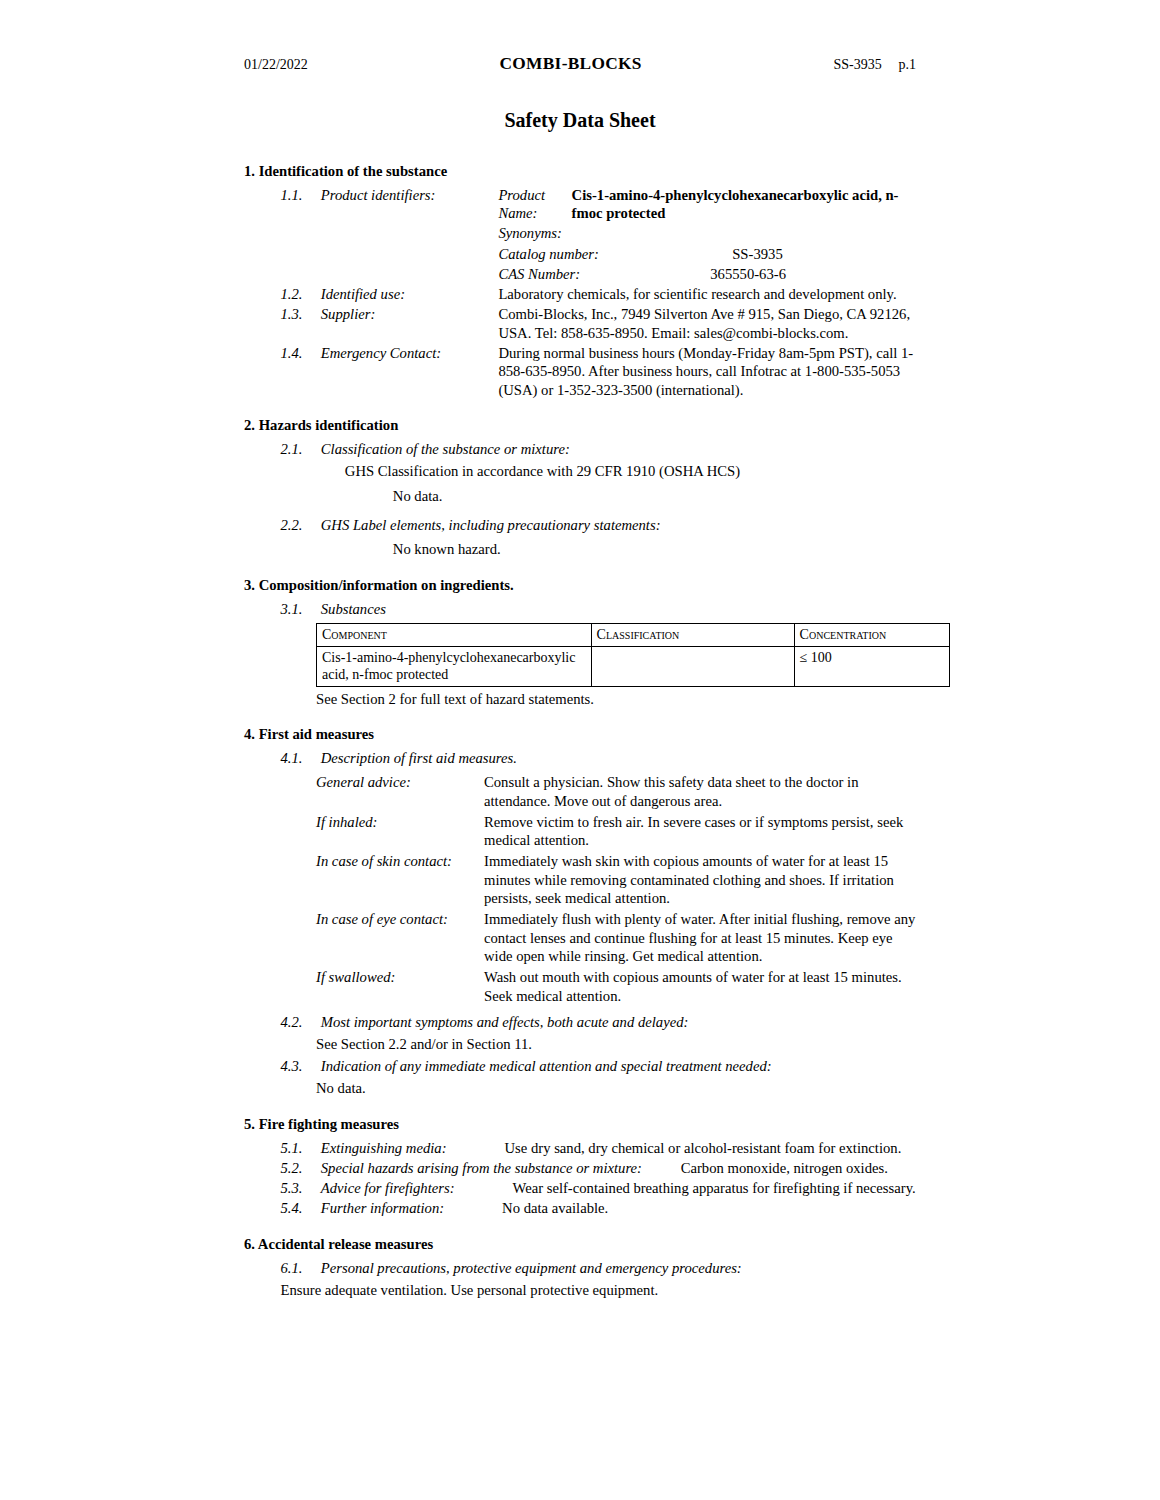01/22/2022
COMBI-BLOCKS
SS-3935p.1
Safety Data Sheet
1. Identification of the substance
1.1.
Product identifiers:
Product Name:
Cis-1-amino-4-phenylcyclohexanecarboxylic acid, n-fmoc protected
Synonyms:
Catalog number:
SS-3935
CAS Number:
365550-63-6
1.2.
Identified use:
Laboratory chemicals, for scientific research and development only.
1.3.
Supplier:
Combi-Blocks, Inc., 7949 Silverton Ave # 915, San Diego, CA 92126, USA. Tel: 858-635-8950. Email: sales@combi-blocks.com.
1.4.
Emergency Contact:
During normal business hours (Monday-Friday 8am-5pm PST), call 1-858-635-8950. After business hours, call Infotrac at 1-800-535-5053 (USA) or 1-352-323-3500 (international).
2. Hazards identification
2.1. Classification of the substance or mixture:
GHS Classification in accordance with 29 CFR 1910 (OSHA HCS)
No data.
2.2. GHS Label elements, including precautionary statements:
No known hazard.
3. Composition/information on ingredients.
3.1. Substances
| Component | Classification | Concentration |
| --- | --- | --- |
| Cis-1-amino-4-phenylcyclohexanecarboxylic acid, n-fmoc protected | | ≤ 100 |
See Section 2 for full text of hazard statements.
4. First aid measures
4.1. Description of first aid measures.
General advice:
Consult a physician. Show this safety data sheet to the doctor in attendance. Move out of dangerous area.
If inhaled:
Remove victim to fresh air. In severe cases or if symptoms persist, seek medical attention.
In case of skin contact:
Immediately wash skin with copious amounts of water for at least 15 minutes while removing contaminated clothing and shoes. If irritation persists, seek medical attention.
In case of eye contact:
Immediately flush with plenty of water. After initial flushing, remove any contact lenses and continue flushing for at least 15 minutes. Keep eye wide open while rinsing. Get medical attention.
If swallowed:
Wash out mouth with copious amounts of water for at least 15 minutes. Seek medical attention.
4.2. Most important symptoms and effects, both acute and delayed:
See Section 2.2 and/or in Section 11.
4.3. Indication of any immediate medical attention and special treatment needed:
No data.
5. Fire fighting measures
5.1.
Extinguishing media:
Use dry sand, dry chemical or alcohol-resistant foam for extinction.
5.2.
Special hazards arising from the substance or mixture:
Carbon monoxide, nitrogen oxides.
5.3.
Advice for firefighters:
Wear self-contained breathing apparatus for firefighting if necessary.
5.4.
Further information:
No data available.
6. Accidental release measures
6.1. Personal precautions, protective equipment and emergency procedures:
Ensure adequate ventilation. Use personal protective equipment.